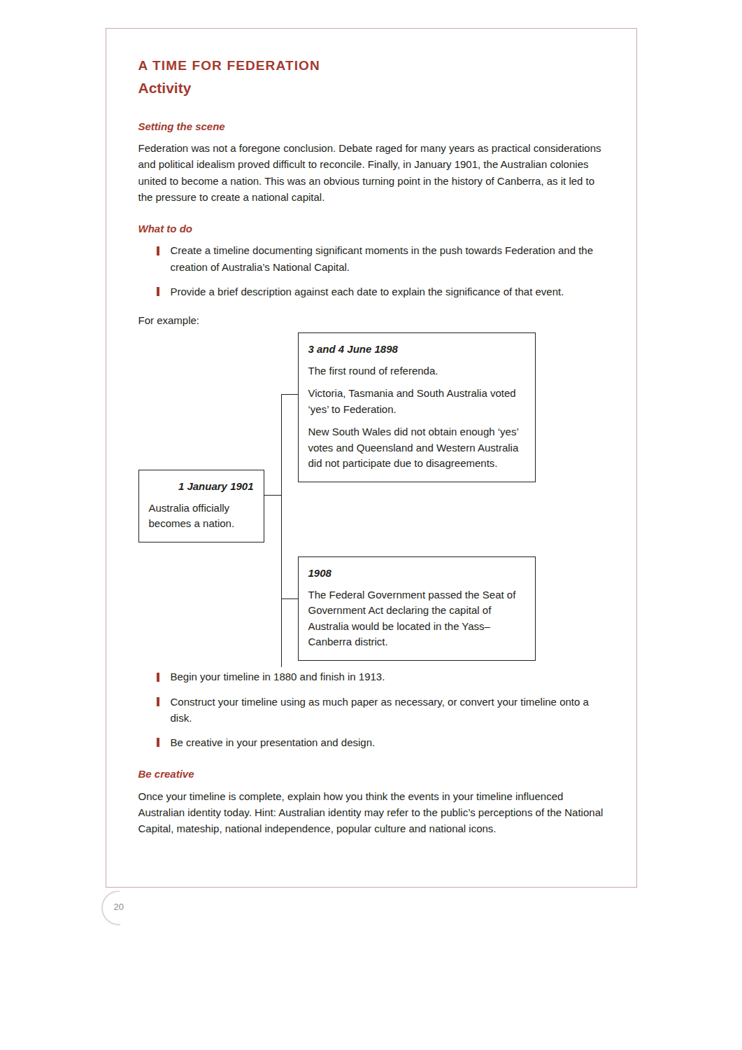A time for Federation
Activity
Setting the scene
Federation was not a foregone conclusion. Debate raged for many years as practical considerations and political idealism proved difficult to reconcile. Finally, in January 1901, the Australian colonies united to become a nation. This was an obvious turning point in the history of Canberra, as it led to the pressure to create a national capital.
What to do
Create a timeline documenting significant moments in the push towards Federation and the creation of Australia’s National Capital.
Provide a brief description against each date to explain the significance of that event.
For example:
3 and 4 June 1898
The first round of referenda.
Victoria, Tasmania and South Australia voted ‘yes’ to Federation.
New South Wales did not obtain enough ‘yes’ votes and Queensland and Western Australia did not participate due to disagreements.
1 January 1901
Australia officially becomes a nation.
1908
The Federal Government passed the Seat of Government Act declaring the capital of Australia would be located in the Yass–Canberra district.
Begin your timeline in 1880 and finish in 1913.
Construct your timeline using as much paper as necessary, or convert your timeline onto a disk.
Be creative in your presentation and design.
Be creative
Once your timeline is complete, explain how you think the events in your timeline influenced Australian identity today. Hint: Australian identity may refer to the public’s perceptions of the National Capital, mateship, national independence, popular culture and national icons.
20